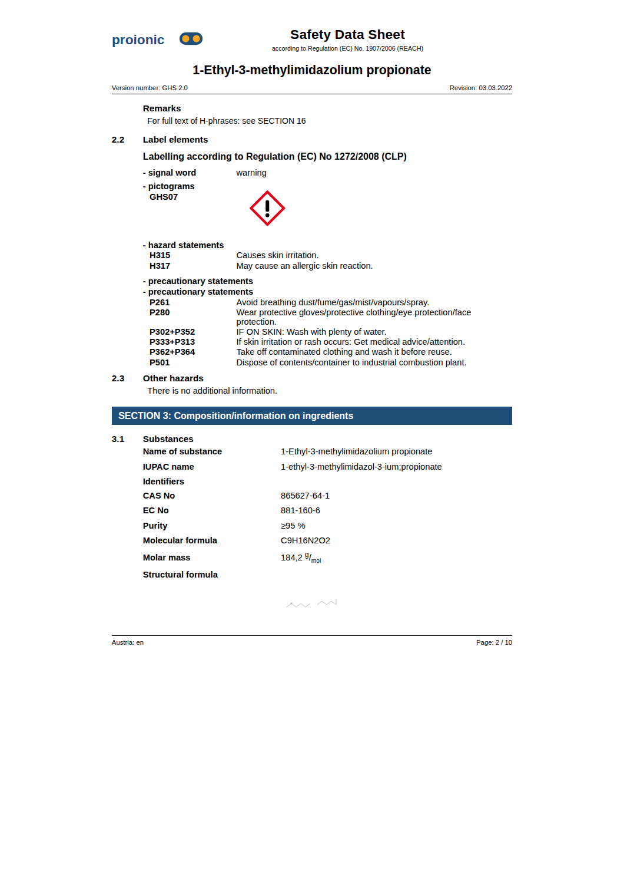proionic
Safety Data Sheet
according to Regulation (EC) No. 1907/2006 (REACH)
1-Ethyl-3-methylimidazolium propionate
Version number: GHS 2.0 Revision: 03.03.2022
Remarks
For full text of H-phrases: see SECTION 16
2.2
Label elements
Labelling according to Regulation (EC) No 1272/2008 (CLP)
- signal word
warning
- pictograms
GHS07
- hazard statements
H315
Causes skin irritation.
H317
May cause an allergic skin reaction.
- precautionary statements
- precautionary statements
P261
Avoid breathing dust/fume/gas/mist/vapours/spray.
P280
Wear protective gloves/protective clothing/eye protection/face protection.
P302+P352
IF ON SKIN: Wash with plenty of water.
P333+P313
If skin irritation or rash occurs: Get medical advice/attention.
P362+P364
Take off contaminated clothing and wash it before reuse.
P501
Dispose of contents/container to industrial combustion plant.
2.3
Other hazards
There is no additional information.
SECTION 3: Composition/information on ingredients
3.1
Substances
Name of substance
1-Ethyl-3-methylimidazolium propionate
IUPAC name
1-ethyl-3-methylimidazol-3-ium;propionate
Identifiers
CAS No
865627-64-1
EC No
881-160-6
Purity
≥95 %
Molecular formula
C9H16N2O2
Molar mass
184,2 g/mol
Structural formula
Austria: en Page: 2 / 10